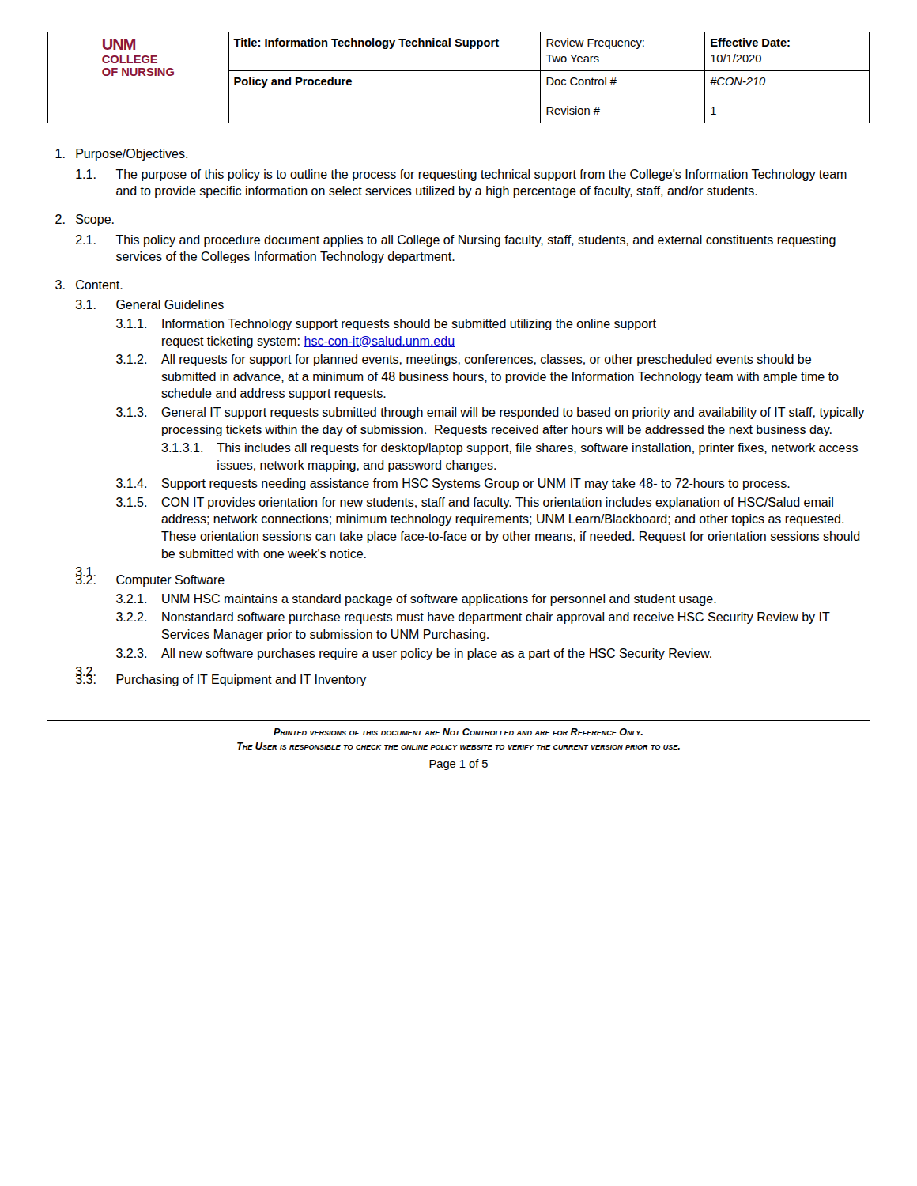| UNM COLLEGE OF NURSING | Title: Information Technology Technical Support | Review Frequency: Two Years | Effective Date: 10/1/2020 |
| Policy and Procedure | Doc Control # Revision # | #CON-210 1 |
Purpose/Objectives.
The purpose of this policy is to outline the process for requesting technical support from the College's Information Technology team and to provide specific information on select services utilized by a high percentage of faculty, staff, and/or students.
Scope.
This policy and procedure document applies to all College of Nursing faculty, staff, students, and external constituents requesting services of the Colleges Information Technology department.
Content.
General Guidelines
Information Technology support requests should be submitted utilizing the online support
request ticketing system: hsc-con-it@salud.unm.edu
All requests for support for planned events, meetings, conferences, classes, or other prescheduled events should be submitted in advance, at a minimum of 48 business hours, to provide the Information Technology team with ample time to schedule and address support requests.
General IT support requests submitted through email will be responded to based on priority and availability of IT staff, typically processing tickets within the day of submission. Requests received after hours will be addressed the next business day.
This includes all requests for desktop/laptop support, file shares, software installation, printer fixes, network access issues, network mapping, and password changes.
Support requests needing assistance from HSC Systems Group or UNM IT may take 48- to 72-hours to process.
CON IT provides orientation for new students, staff and faculty. This orientation includes explanation of HSC/Salud email address; network connections; minimum technology requirements; UNM Learn/Blackboard; and other topics as requested. These orientation sessions can take place face-to-face or by other means, if needed. Request for orientation sessions should be submitted with one week's notice.
Computer Software
UNM HSC maintains a standard package of software applications for personnel and student usage.
Nonstandard software purchase requests must have department chair approval and receive HSC Security Review by IT Services Manager prior to submission to UNM Purchasing.
All new software purchases require a user policy be in place as a part of the HSC Security Review.
Purchasing of IT Equipment and IT Inventory
Printed versions of this document are Not Controlled and are for Reference Only. The User is responsible to check the online policy website to verify the current version prior to use.
Page 1 of 5